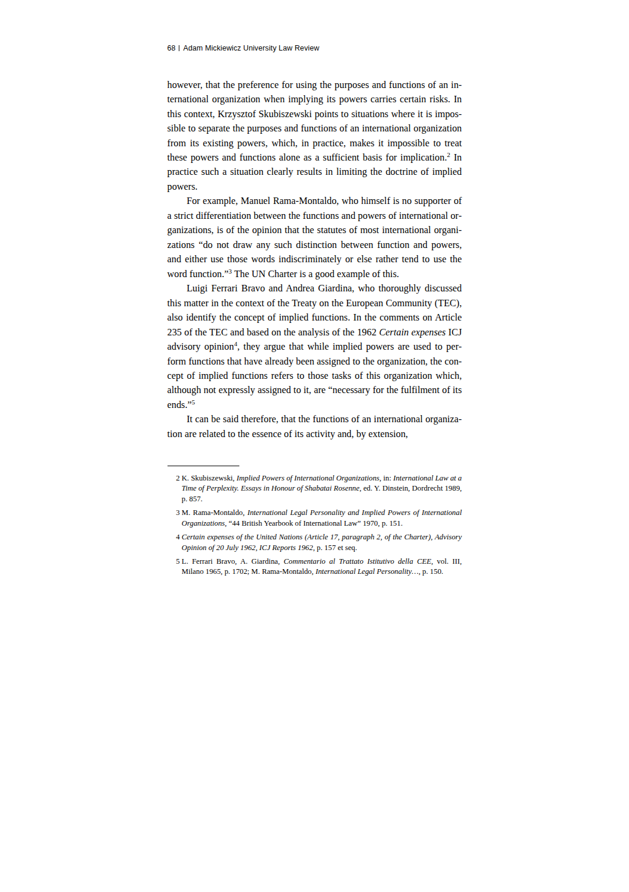68 Adam Mickiewicz University Law Review
however, that the preference for using the purposes and functions of an international organization when implying its powers carries certain risks. In this context, Krzysztof Skubiszewski points to situations where it is impossible to separate the purposes and functions of an international organization from its existing powers, which, in practice, makes it impossible to treat these powers and functions alone as a sufficient basis for implication.2 In practice such a situation clearly results in limiting the doctrine of implied powers.
For example, Manuel Rama-Montaldo, who himself is no supporter of a strict differentiation between the functions and powers of international organizations, is of the opinion that the statutes of most international organizations “do not draw any such distinction between function and powers, and either use those words indiscriminately or else rather tend to use the word function.”3 The UN Charter is a good example of this.
Luigi Ferrari Bravo and Andrea Giardina, who thoroughly discussed this matter in the context of the Treaty on the European Community (TEC), also identify the concept of implied functions. In the comments on Article 235 of the TEC and based on the analysis of the 1962 Certain expenses ICJ advisory opinion4, they argue that while implied powers are used to perform functions that have already been assigned to the organization, the concept of implied functions refers to those tasks of this organization which, although not expressly assigned to it, are “necessary for the fulfilment of its ends.”5
It can be said therefore, that the functions of an international organization are related to the essence of its activity and, by extension,
K. Skubiszewski, Implied Powers of International Organizations, in: International Law at a Time of Perplexity. Essays in Honour of Shabatai Rosenne, ed. Y. Dinstein, Dordrecht 1989, p. 857.
M. Rama-Montaldo, International Legal Personality and Implied Powers of International Organizations, “44 British Yearbook of International Law” 1970, p. 151.
Certain expenses of the United Nations (Article 17, paragraph 2, of the Charter), Advisory Opinion of 20 July 1962, ICJ Reports 1962, p. 157 et seq.
L. Ferrari Bravo, A. Giardina, Commentario al Trattato Istitutivo della CEE, vol. III, Milano 1965, p. 1702; M. Rama-Montaldo, International Legal Personality…, p. 150.